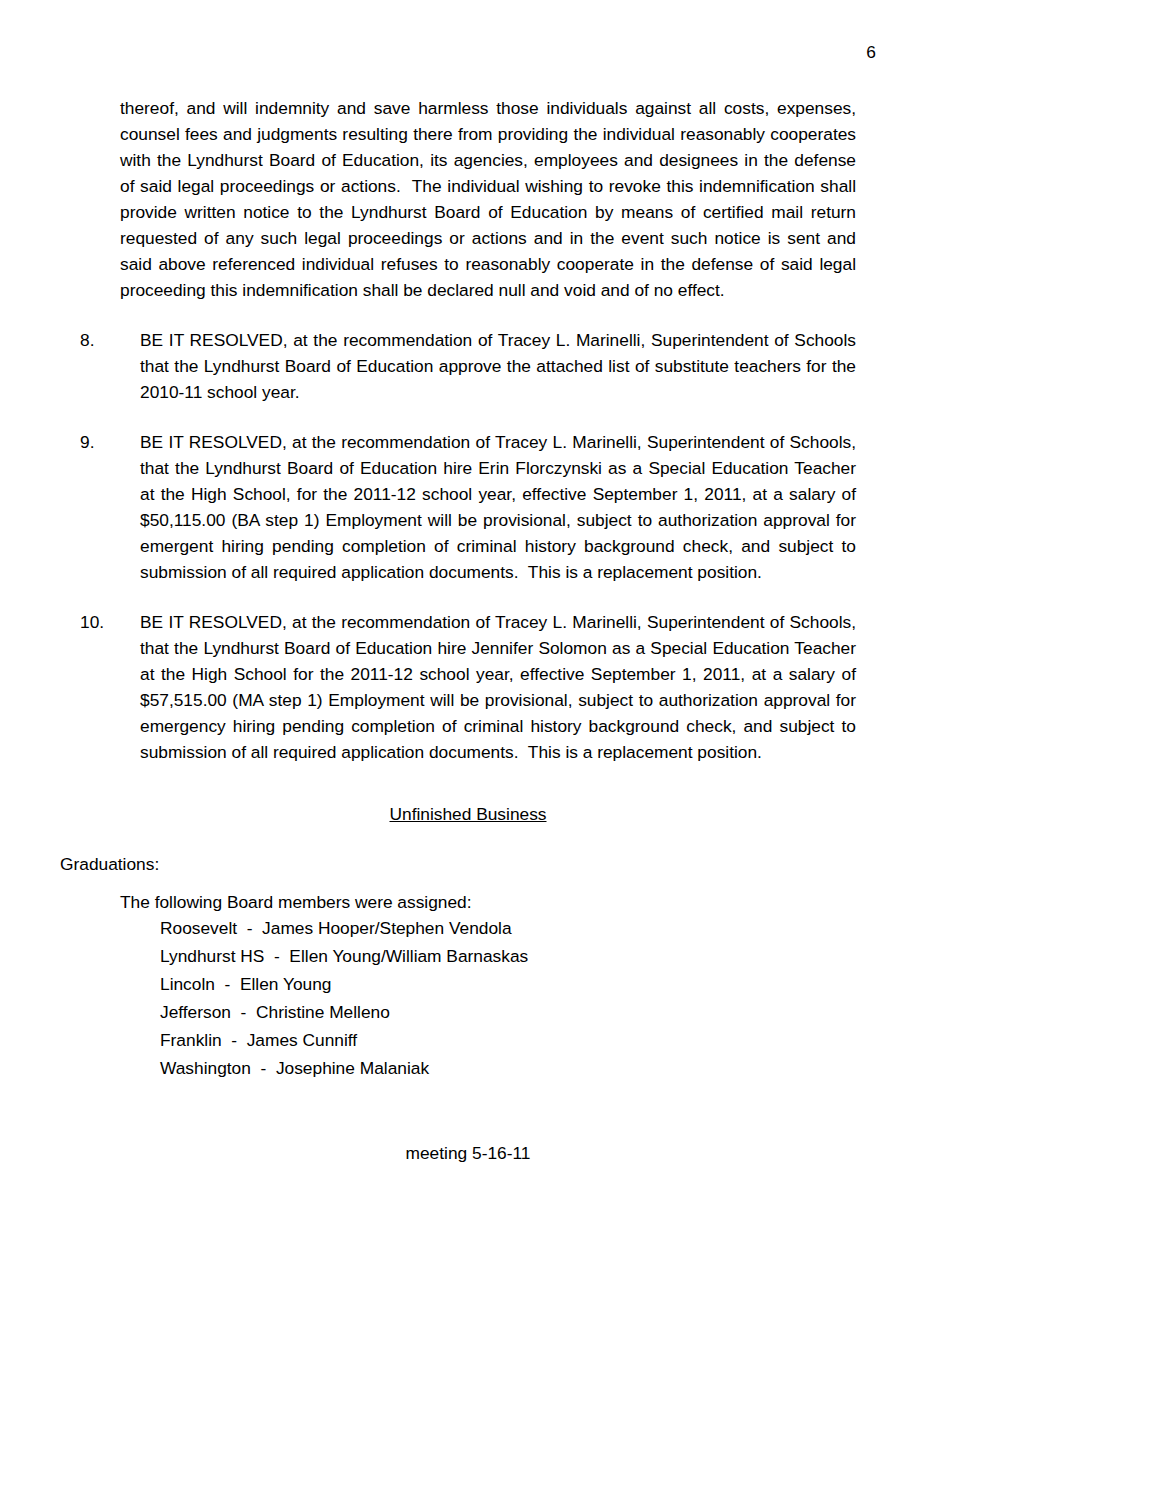6
thereof, and will indemnity and save harmless those individuals against all costs, expenses, counsel fees and judgments resulting there from providing the individual reasonably cooperates with the Lyndhurst Board of Education, its agencies, employees and designees in the defense of said legal proceedings or actions. The individual wishing to revoke this indemnification shall provide written notice to the Lyndhurst Board of Education by means of certified mail return requested of any such legal proceedings or actions and in the event such notice is sent and said above referenced individual refuses to reasonably cooperate in the defense of said legal proceeding this indemnification shall be declared null and void and of no effect.
8.
BE IT RESOLVED, at the recommendation of Tracey L. Marinelli, Superintendent of Schools that the Lyndhurst Board of Education approve the attached list of substitute teachers for the 2010-11 school year.
9.
BE IT RESOLVED, at the recommendation of Tracey L. Marinelli, Superintendent of Schools, that the Lyndhurst Board of Education hire Erin Florczynski as a Special Education Teacher at the High School, for the 2011-12 school year, effective September 1, 2011, at a salary of $50,115.00 (BA step 1) Employment will be provisional, subject to authorization approval for emergent hiring pending completion of criminal history background check, and subject to submission of all required application documents. This is a replacement position.
10.
BE IT RESOLVED, at the recommendation of Tracey L. Marinelli, Superintendent of Schools, that the Lyndhurst Board of Education hire Jennifer Solomon as a Special Education Teacher at the High School for the 2011-12 school year, effective September 1, 2011, at a salary of $57,515.00 (MA step 1) Employment will be provisional, subject to authorization approval for emergency hiring pending completion of criminal history background check, and subject to submission of all required application documents. This is a replacement position.
Unfinished Business
Graduations:
The following Board members were assigned:
Roosevelt - James Hooper/Stephen Vendola
Lyndhurst HS - Ellen Young/William Barnaskas
Lincoln - Ellen Young
Jefferson - Christine Melleno
Franklin - James Cunniff
Washington - Josephine Malaniak
meeting 5-16-11